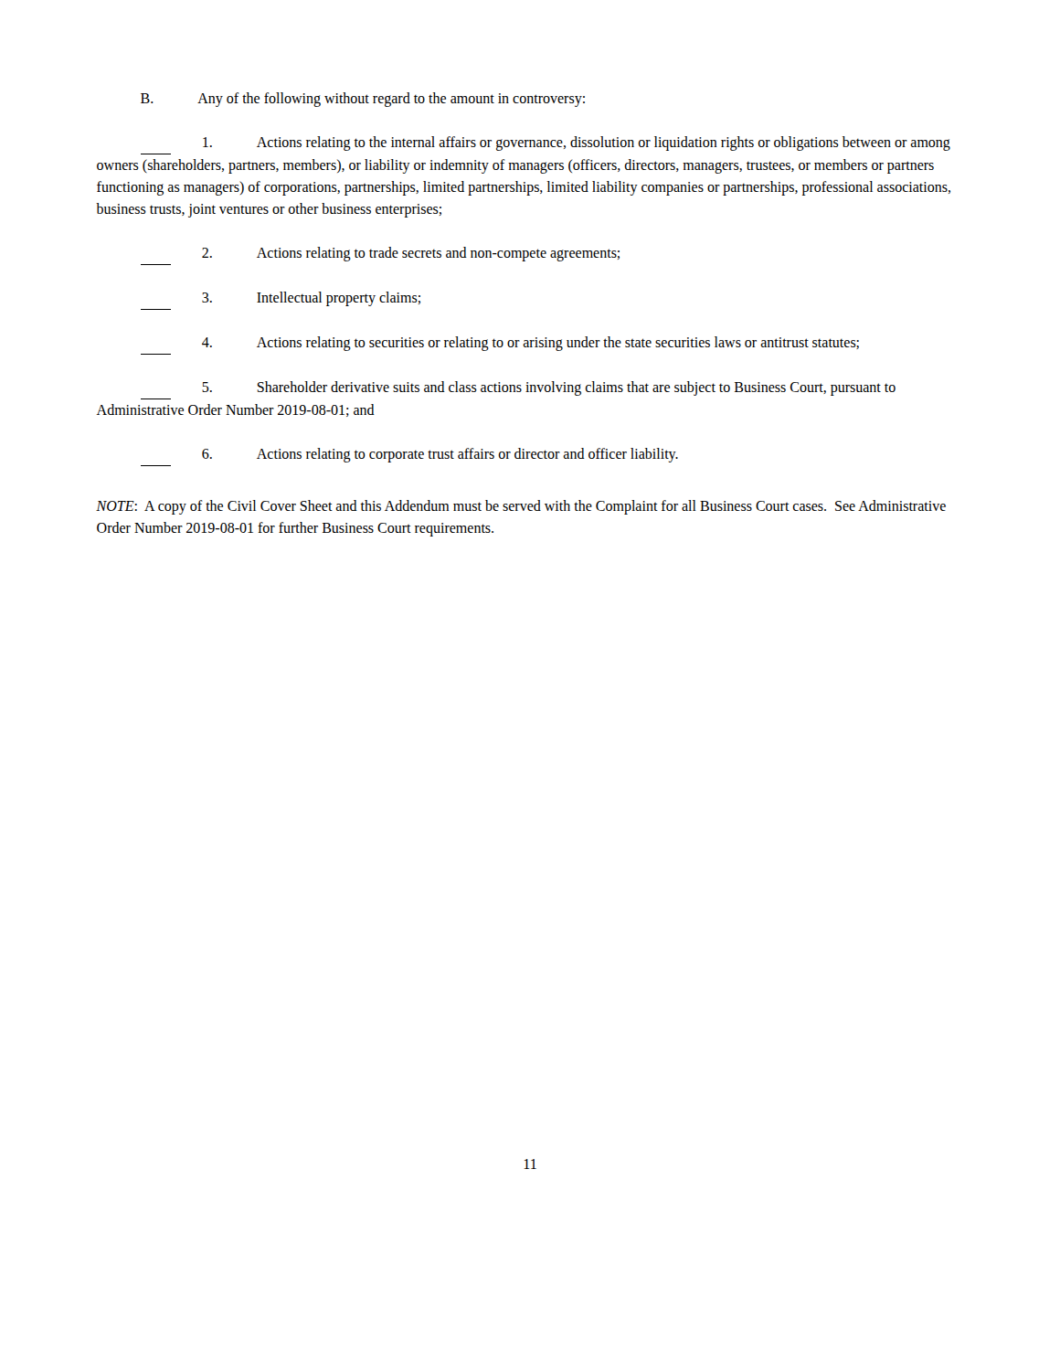B. Any of the following without regard to the amount in controversy:
1. Actions relating to the internal affairs or governance, dissolution or liquidation rights or obligations between or among owners (shareholders, partners, members), or liability or indemnity of managers (officers, directors, managers, trustees, or members or partners functioning as managers) of corporations, partnerships, limited partnerships, limited liability companies or partnerships, professional associations, business trusts, joint ventures or other business enterprises;
2. Actions relating to trade secrets and non-compete agreements;
3. Intellectual property claims;
4. Actions relating to securities or relating to or arising under the state securities laws or antitrust statutes;
5. Shareholder derivative suits and class actions involving claims that are subject to Business Court, pursuant to Administrative Order Number 2019-08-01; and
6. Actions relating to corporate trust affairs or director and officer liability.
NOTE: A copy of the Civil Cover Sheet and this Addendum must be served with the Complaint for all Business Court cases. See Administrative Order Number 2019-08-01 for further Business Court requirements.
11